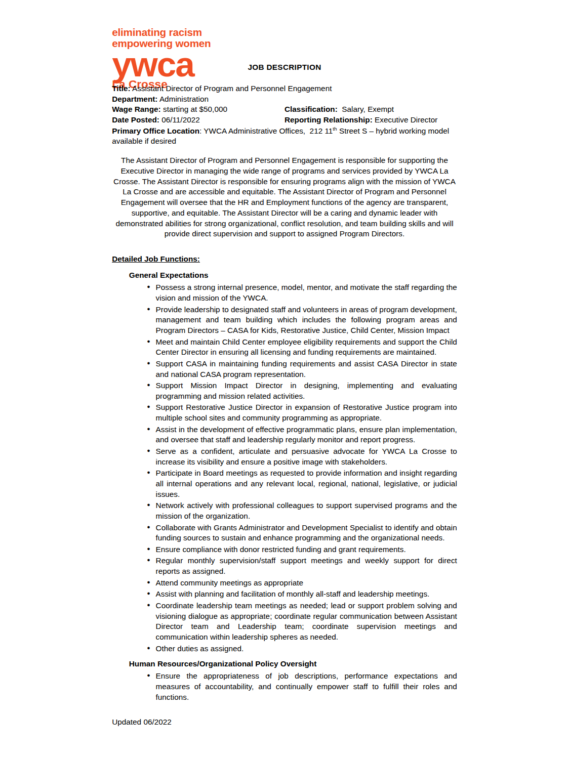eliminating racism
empowering women
ywca
La Crosse
JOB DESCRIPTION
Title: Assistant Director of Program and Personnel Engagement
Department: Administration
Wage Range: starting at $50,000
Classification: Salary, Exempt
Date Posted: 06/11/2022
Reporting Relationship: Executive Director
Primary Office Location: YWCA Administrative Offices, 212 11th Street S – hybrid working model available if desired
The Assistant Director of Program and Personnel Engagement is responsible for supporting the Executive Director in managing the wide range of programs and services provided by YWCA La Crosse. The Assistant Director is responsible for ensuring programs align with the mission of YWCA La Crosse and are accessible and equitable. The Assistant Director of Program and Personnel Engagement will oversee that the HR and Employment functions of the agency are transparent, supportive, and equitable. The Assistant Director will be a caring and dynamic leader with demonstrated abilities for strong organizational, conflict resolution, and team building skills and will provide direct supervision and support to assigned Program Directors.
Detailed Job Functions:
General Expectations
Possess a strong internal presence, model, mentor, and motivate the staff regarding the vision and mission of the YWCA.
Provide leadership to designated staff and volunteers in areas of program development, management and team building which includes the following program areas and Program Directors – CASA for Kids, Restorative Justice, Child Center, Mission Impact
Meet and maintain Child Center employee eligibility requirements and support the Child Center Director in ensuring all licensing and funding requirements are maintained.
Support CASA in maintaining funding requirements and assist CASA Director in state and national CASA program representation.
Support Mission Impact Director in designing, implementing and evaluating programming and mission related activities.
Support Restorative Justice Director in expansion of Restorative Justice program into multiple school sites and community programming as appropriate.
Assist in the development of effective programmatic plans, ensure plan implementation, and oversee that staff and leadership regularly monitor and report progress.
Serve as a confident, articulate and persuasive advocate for YWCA La Crosse to increase its visibility and ensure a positive image with stakeholders.
Participate in Board meetings as requested to provide information and insight regarding all internal operations and any relevant local, regional, national, legislative, or judicial issues.
Network actively with professional colleagues to support supervised programs and the mission of the organization.
Collaborate with Grants Administrator and Development Specialist to identify and obtain funding sources to sustain and enhance programming and the organizational needs.
Ensure compliance with donor restricted funding and grant requirements.
Regular monthly supervision/staff support meetings and weekly support for direct reports as assigned.
Attend community meetings as appropriate
Assist with planning and facilitation of monthly all-staff and leadership meetings.
Coordinate leadership team meetings as needed; lead or support problem solving and visioning dialogue as appropriate; coordinate regular communication between Assistant Director team and Leadership team; coordinate supervision meetings and communication within leadership spheres as needed.
Other duties as assigned.
Human Resources/Organizational Policy Oversight
Ensure the appropriateness of job descriptions, performance expectations and measures of accountability, and continually empower staff to fulfill their roles and functions.
Updated 06/2022